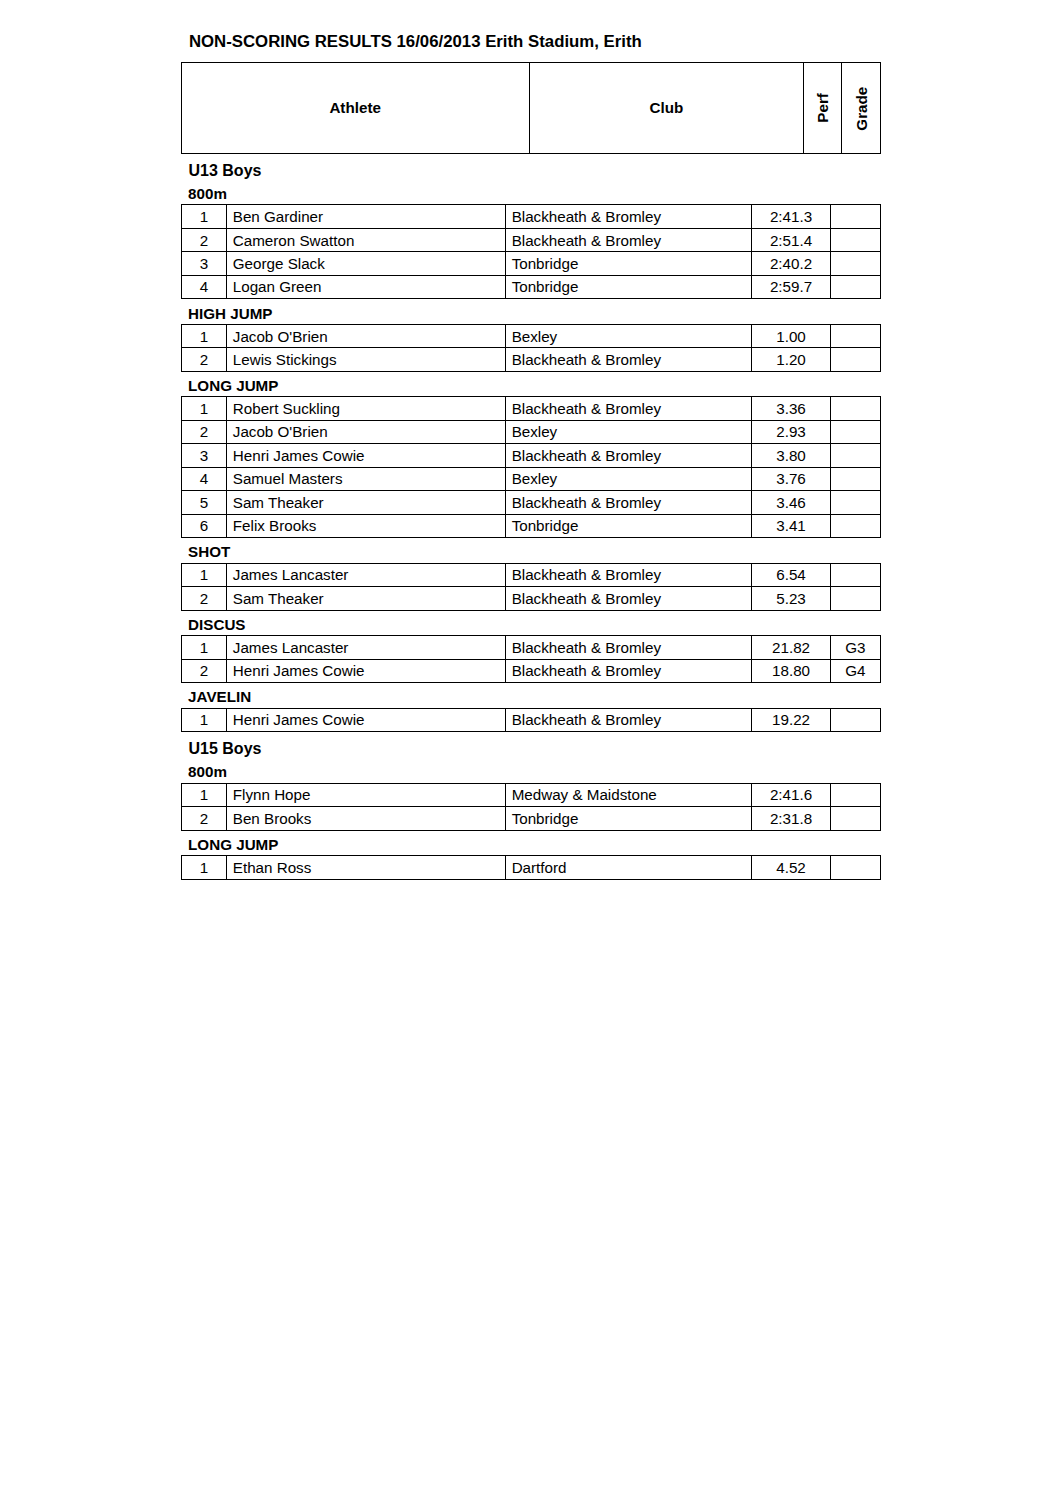NON-SCORING RESULTS 16/06/2013 Erith Stadium, Erith
| Athlete | Club | Perf | Grade |
| --- | --- | --- | --- |
U13 Boys
800m
| 1 | Ben Gardiner | Blackheath & Bromley | 2:41.3 | |
| 2 | Cameron Swatton | Blackheath & Bromley | 2:51.4 | |
| 3 | George Slack | Tonbridge | 2:40.2 | |
| 4 | Logan Green | Tonbridge | 2:59.7 | |
HIGH JUMP
| 1 | Jacob O'Brien | Bexley | 1.00 | |
| 2 | Lewis Stickings | Blackheath & Bromley | 1.20 | |
LONG JUMP
| 1 | Robert Suckling | Blackheath & Bromley | 3.36 | |
| 2 | Jacob O'Brien | Bexley | 2.93 | |
| 3 | Henri James Cowie | Blackheath & Bromley | 3.80 | |
| 4 | Samuel Masters | Bexley | 3.76 | |
| 5 | Sam Theaker | Blackheath & Bromley | 3.46 | |
| 6 | Felix Brooks | Tonbridge | 3.41 | |
SHOT
| 1 | James Lancaster | Blackheath & Bromley | 6.54 | |
| 2 | Sam Theaker | Blackheath & Bromley | 5.23 | |
DISCUS
| 1 | James Lancaster | Blackheath & Bromley | 21.82 | G3 |
| 2 | Henri James Cowie | Blackheath & Bromley | 18.80 | G4 |
JAVELIN
| 1 | Henri James Cowie | Blackheath & Bromley | 19.22 | |
U15 Boys
800m
| 1 | Flynn Hope | Medway & Maidstone | 2:41.6 | |
| 2 | Ben Brooks | Tonbridge | 2:31.8 | |
LONG JUMP
| 1 | Ethan Ross | Dartford | 4.52 | |